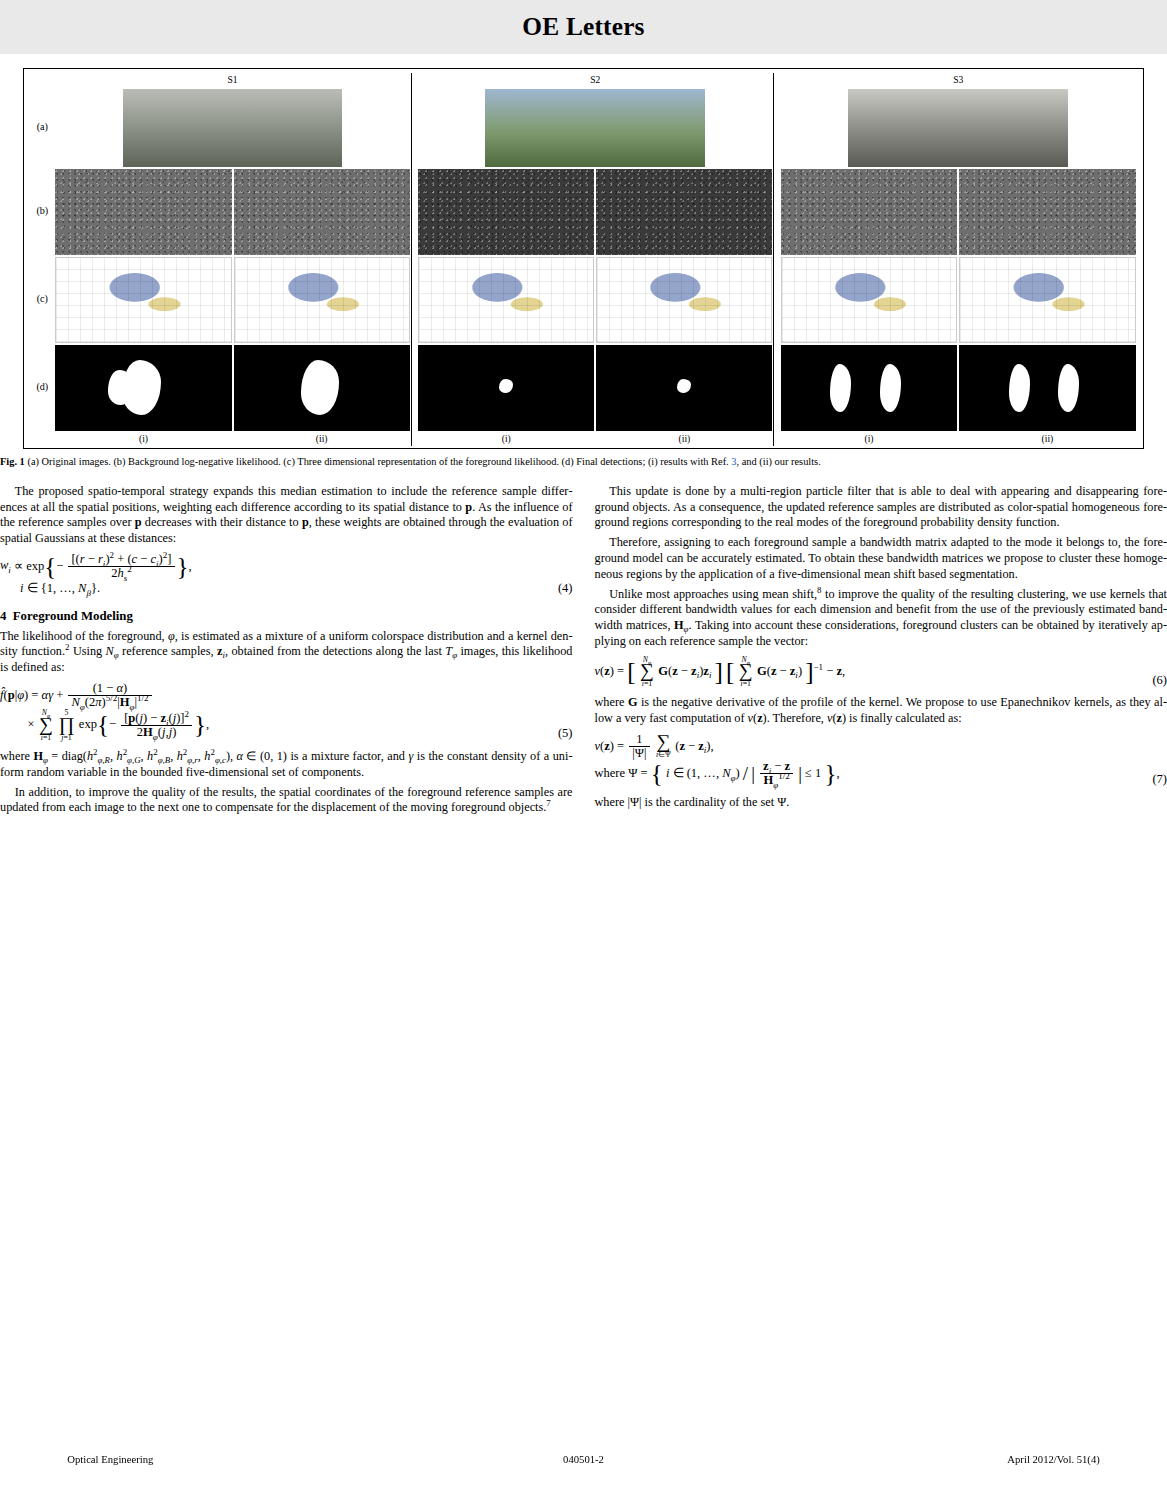OE Letters
| | S1 | | S2 | | S3 |
| (a) | | | | | |
| (b) | | | | | | | | |
| (c) | | | | | | | | |
| (d) | | | | | | | | |
| | (i) | (ii) | | (i) | (ii) | | (i) | (ii) |
Fig. 1 (a) Original images. (b) Background log-negative likelihood. (c) Three dimensional representation of the foreground likelihood. (d) Final detections; (i) results with Ref. 3, and (ii) our results.
The proposed spatio-temporal strategy expands this median estimation to include the reference sample differences at all the spatial positions, weighting each difference according to its spatial distance to p. As the influence of the reference samples over p decreases with their distance to p, these weights are obtained through the evaluation of spatial Gaussians at these distances:
wi ∝ exp{− [(r − ri)2 + (c − ci)2] 2hs2 }, i ∈ {1, …, Nβ}. (4)
4 Foreground Modeling
The likelihood of the foreground, φ, is estimated as a mixture of a uniform colorspace distribution and a kernel density function.2 Using Nφ reference samples, zi, obtained from the detections along the last Tφ images, this likelihood is defined as:
f̂(p|φ) = αγ + (1 − α) Nφ(2π)5/2|Hφ|1/2 × Nφ∑i=1 5∏j=1 exp{− [p(j) − zi(j)]2 2Hφ(j,j) }, (5)
where Hφ = diag(h2φ,R, h2φ,G, h2φ,B, h2φ,r, h2φ,c), α ∈ (0, 1) is a mixture factor, and γ is the constant density of a uniform random variable in the bounded five-dimensional set of components.
In addition, to improve the quality of the results, the spatial coordinates of the foreground reference samples are updated from each image to the next one to compensate for the displacement of the moving foreground objects.7
This update is done by a multi-region particle filter that is able to deal with appearing and disappearing foreground objects. As a consequence, the updated reference samples are distributed as color-spatial homogeneous foreground regions corresponding to the real modes of the foreground probability density function.
Therefore, assigning to each foreground sample a bandwidth matrix adapted to the mode it belongs to, the foreground model can be accurately estimated. To obtain these bandwidth matrices we propose to cluster these homogeneous regions by the application of a five-dimensional mean shift based segmentation.
Unlike most approaches using mean shift,8 to improve the quality of the resulting clustering, we use kernels that consider different bandwidth values for each dimension and benefit from the use of the previously estimated bandwidth matrices, Hφ. Taking into account these considerations, foreground clusters can be obtained by iteratively applying on each reference sample the vector:
v(z) = [ Nφ∑i=1 G(z − zi)zi ] [ Nφ∑i=1 G(z − zi) ]−1 − z, (6)
where G is the negative derivative of the profile of the kernel. We propose to use Epanechnikov kernels, as they allow a very fast computation of v(z). Therefore, v(z) is finally calculated as:
v(z) = 1|Ψ| ∑i∈Ψ (z − zi), where Ψ = { i ∈ (1, …, Nφ) / | zi − z Hφ1/2 | ≤ 1 }, (7)
where |Ψ| is the cardinality of the set Ψ.
Optical Engineering
040501-2
April 2012/Vol. 51(4)